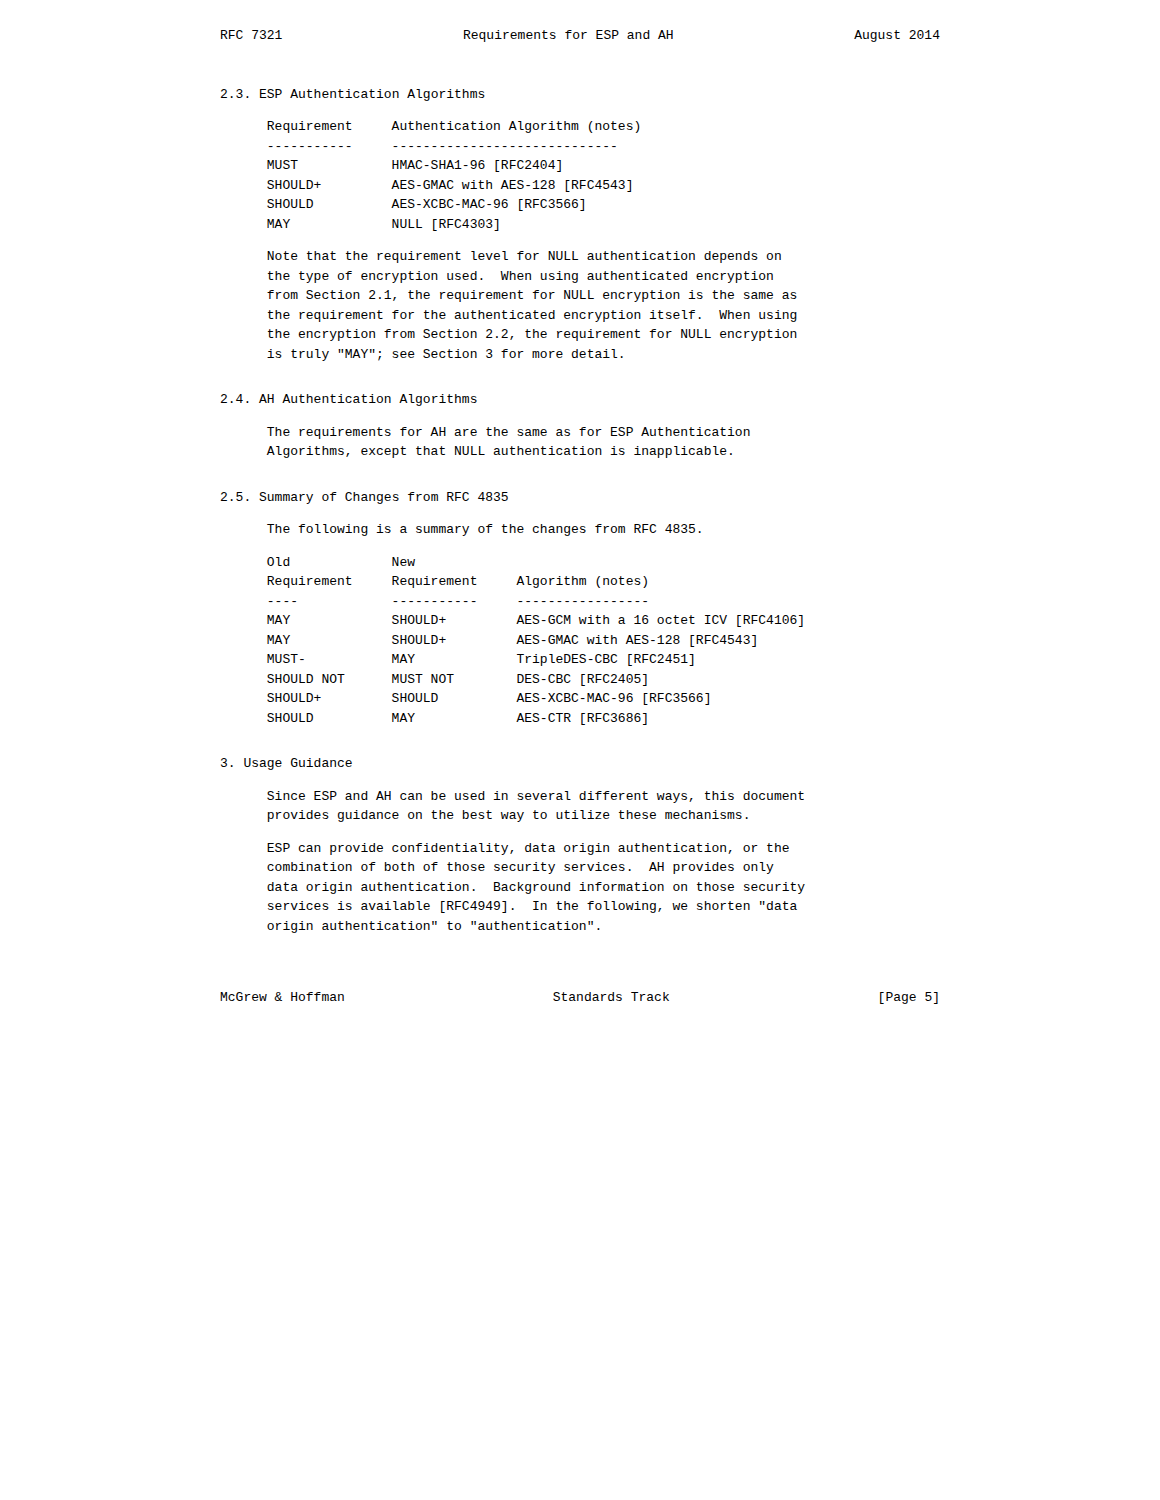RFC 7321 Requirements for ESP and AH August 2014
2.3. ESP Authentication Algorithms
   Requirement     Authentication Algorithm (notes)
   -----------     -----------------------------
   MUST            HMAC-SHA1-96 [RFC2404]
   SHOULD+         AES-GMAC with AES-128 [RFC4543]
   SHOULD          AES-XCBC-MAC-96 [RFC3566]
   MAY             NULL [RFC4303]
Note that the requirement level for NULL authentication depends on the type of encryption used. When using authenticated encryption from Section 2.1, the requirement for NULL encryption is the same as the requirement for the authenticated encryption itself. When using the encryption from Section 2.2, the requirement for NULL encryption is truly "MAY"; see Section 3 for more detail.
2.4. AH Authentication Algorithms
The requirements for AH are the same as for ESP Authentication Algorithms, except that NULL authentication is inapplicable.
2.5. Summary of Changes from RFC 4835
The following is a summary of the changes from RFC 4835.
   Old             New
   Requirement     Requirement     Algorithm (notes)
   ----            -----------     -----------------
   MAY             SHOULD+         AES-GCM with a 16 octet ICV [RFC4106]
   MAY             SHOULD+         AES-GMAC with AES-128 [RFC4543]
   MUST-           MAY             TripleDES-CBC [RFC2451]
   SHOULD NOT      MUST NOT        DES-CBC [RFC2405]
   SHOULD+         SHOULD          AES-XCBC-MAC-96 [RFC3566]
   SHOULD          MAY             AES-CTR [RFC3686]
3. Usage Guidance
Since ESP and AH can be used in several different ways, this document provides guidance on the best way to utilize these mechanisms.
ESP can provide confidentiality, data origin authentication, or the combination of both of those security services. AH provides only data origin authentication. Background information on those security services is available [RFC4949]. In the following, we shorten "data origin authentication" to "authentication".
McGrew & Hoffman Standards Track [Page 5]